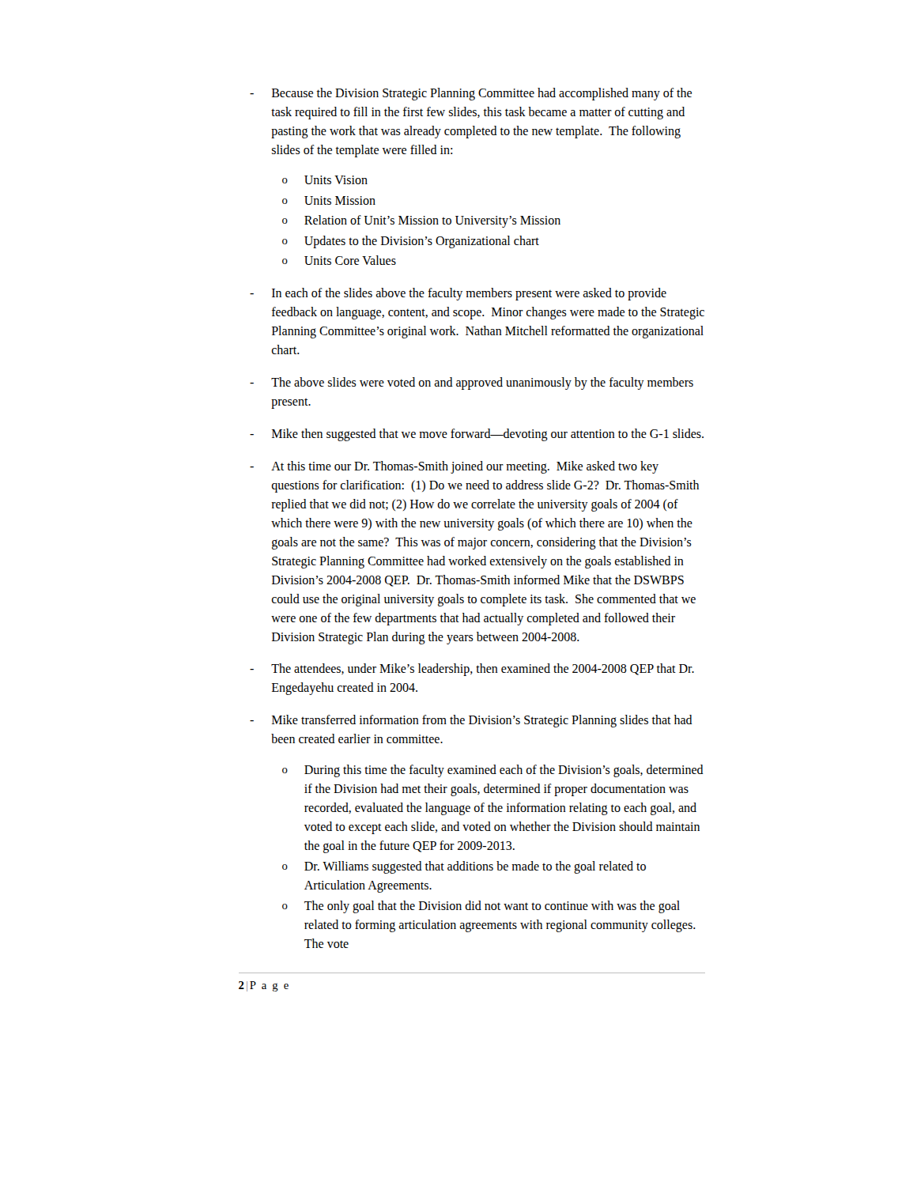Because the Division Strategic Planning Committee had accomplished many of the task required to fill in the first few slides, this task became a matter of cutting and pasting the work that was already completed to the new template. The following slides of the template were filled in:
Units Vision
Units Mission
Relation of Unit’s Mission to University’s Mission
Updates to the Division’s Organizational chart
Units Core Values
In each of the slides above the faculty members present were asked to provide feedback on language, content, and scope. Minor changes were made to the Strategic Planning Committee’s original work. Nathan Mitchell reformatted the organizational chart.
The above slides were voted on and approved unanimously by the faculty members present.
Mike then suggested that we move forward—devoting our attention to the G-1 slides.
At this time our Dr. Thomas-Smith joined our meeting. Mike asked two key questions for clarification: (1) Do we need to address slide G-2? Dr. Thomas-Smith replied that we did not; (2) How do we correlate the university goals of 2004 (of which there were 9) with the new university goals (of which there are 10) when the goals are not the same? This was of major concern, considering that the Division’s Strategic Planning Committee had worked extensively on the goals established in Division’s 2004-2008 QEP. Dr. Thomas-Smith informed Mike that the DSWBPS could use the original university goals to complete its task. She commented that we were one of the few departments that had actually completed and followed their Division Strategic Plan during the years between 2004-2008.
The attendees, under Mike’s leadership, then examined the 2004-2008 QEP that Dr. Engedayehu created in 2004.
Mike transferred information from the Division’s Strategic Planning slides that had been created earlier in committee.
During this time the faculty examined each of the Division’s goals, determined if the Division had met their goals, determined if proper documentation was recorded, evaluated the language of the information relating to each goal, and voted to except each slide, and voted on whether the Division should maintain the goal in the future QEP for 2009-2013.
Dr. Williams suggested that additions be made to the goal related to Articulation Agreements.
The only goal that the Division did not want to continue with was the goal related to forming articulation agreements with regional community colleges. The vote
2|P a g e